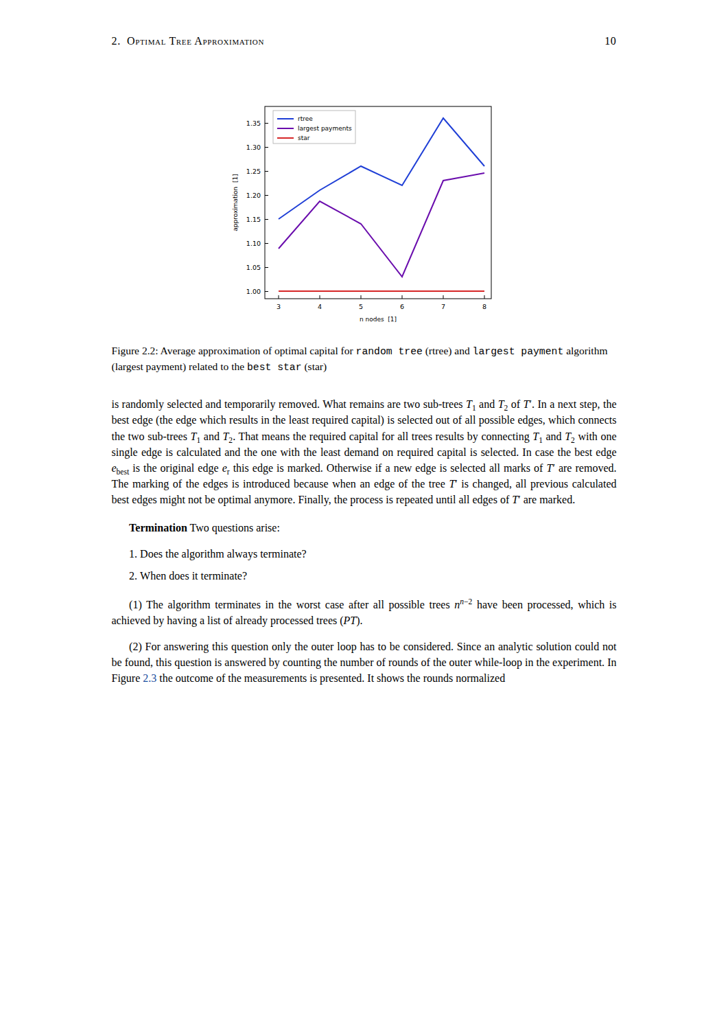2. Optimal Tree Approximation 10
1.35 1.30 1.25 1.20 1.15 1.10 1.05 1.00 3 4 5 6 7 8 n nodes [1] approximation [1] rtree largest payments star
Figure 2.2: Average approximation of optimal capital for random tree (rtree) and largest payment algorithm (largest payment) related to the best star (star)
is randomly selected and temporarily removed. What remains are two sub-trees T1 and T2 of T′. In a next step, the best edge (the edge which results in the least required capital) is selected out of all possible edges, which connects the two sub-trees T1 and T2. That means the required capital for all trees results by connecting T1 and T2 with one single edge is calculated and the one with the least demand on required capital is selected. In case the best edge ebest is the original edge er this edge is marked. Otherwise if a new edge is selected all marks of T′ are removed. The marking of the edges is introduced because when an edge of the tree T′ is changed, all previous calculated best edges might not be optimal anymore. Finally, the process is repeated until all edges of T′ are marked.
Termination Two questions arise:
Does the algorithm always terminate?
When does it terminate?
(1) The algorithm terminates in the worst case after all possible trees nn−2 have been processed, which is achieved by having a list of already processed trees (PT).
(2) For answering this question only the outer loop has to be considered. Since an analytic solution could not be found, this question is answered by counting the number of rounds of the outer while-loop in the experiment. In Figure 2.3 the outcome of the measurements is presented. It shows the rounds normalized